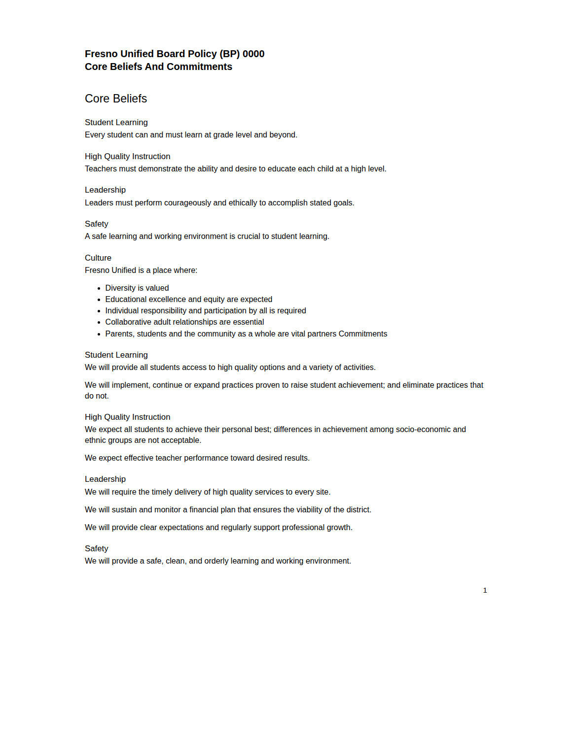Fresno Unified Board Policy (BP) 0000
Core Beliefs And Commitments
Core Beliefs
Student Learning
Every student can and must learn at grade level and beyond.
High Quality Instruction
Teachers must demonstrate the ability and desire to educate each child at a high level.
Leadership
Leaders must perform courageously and ethically to accomplish stated goals.
Safety
A safe learning and working environment is crucial to student learning.
Culture
Fresno Unified is a place where:
Diversity is valued
Educational excellence and equity are expected
Individual responsibility and participation by all is required
Collaborative adult relationships are essential
Parents, students and the community as a whole are vital partners Commitments
Student Learning
We will provide all students access to high quality options and a variety of activities.
We will implement, continue or expand practices proven to raise student achievement; and eliminate practices that do not.
High Quality Instruction
We expect all students to achieve their personal best; differences in achievement among socio-economic and ethnic groups are not acceptable.
We expect effective teacher performance toward desired results.
Leadership
We will require the timely delivery of high quality services to every site.
We will sustain and monitor a financial plan that ensures the viability of the district.
We will provide clear expectations and regularly support professional growth.
Safety
We will provide a safe, clean, and orderly learning and working environment.
1